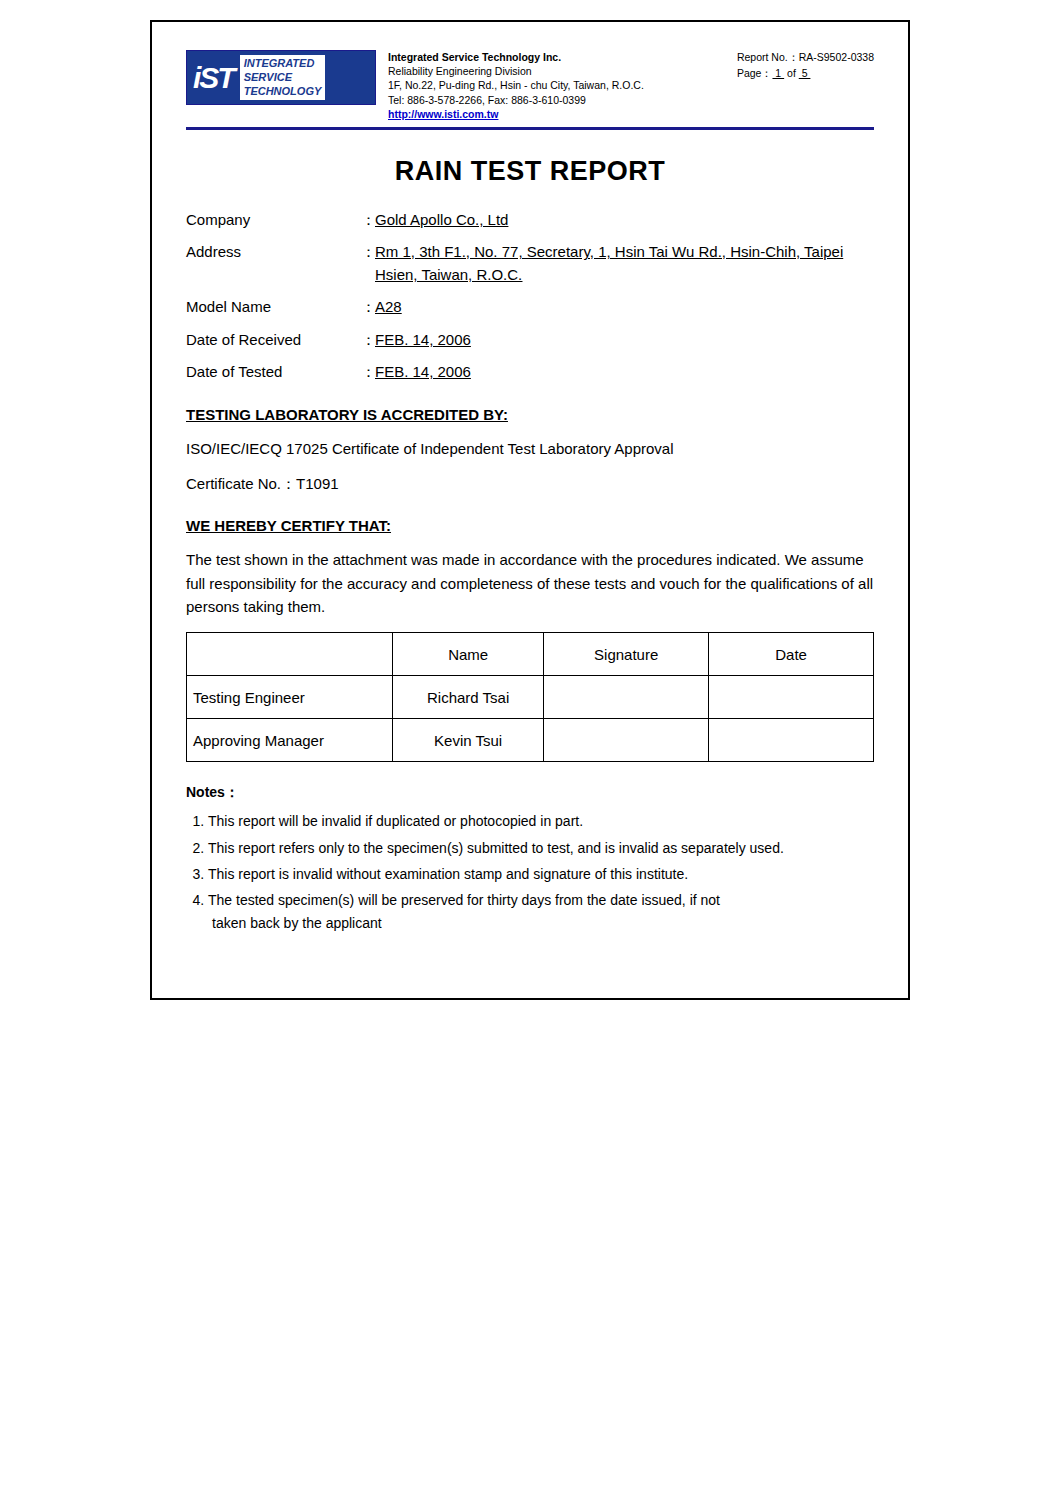iST INTEGRATED
SERVICE
TECHNOLOGY
Integrated Service Technology Inc.
Reliability Engineering Division
1F, No.22, Pu-ding Rd., Hsin - chu City, Taiwan, R.O.C.
Tel: 886-3-578-2266, Fax: 886-3-610-0399
http://www.isti.com.tw
Report No.：RA-S9502-0338
Page： 1 of 5
RAIN TEST REPORT
Company
：
Gold Apollo Co., Ltd
Address
：
Rm 1, 3th F1., No. 77, Secretary, 1, Hsin Tai Wu Rd., Hsin-Chih, Taipei Hsien, Taiwan, R.O.C.
Model Name
：
A28
Date of Received
：
FEB. 14, 2006
Date of Tested
：
FEB. 14, 2006
TESTING LABORATORY IS ACCREDITED BY:
ISO/IEC/IECQ 17025 Certificate of Independent Test Laboratory Approval
Certificate No.：T1091
WE HEREBY CERTIFY THAT:
The test shown in the attachment was made in accordance with the procedures indicated. We assume full responsibility for the accuracy and completeness of these tests and vouch for the qualifications of all persons taking them.
| | Name | Signature | Date |
| --- | --- | --- | --- |
| Testing Engineer | Richard Tsai | | |
| Approving Manager | Kevin Tsui | | |
Notes：
This report will be invalid if duplicated or photocopied in part.
This report refers only to the specimen(s) submitted to test, and is invalid as separately used.
This report is invalid without examination stamp and signature of this institute.
The tested specimen(s) will be preserved for thirty days from the date issued, if not taken back by the applicant